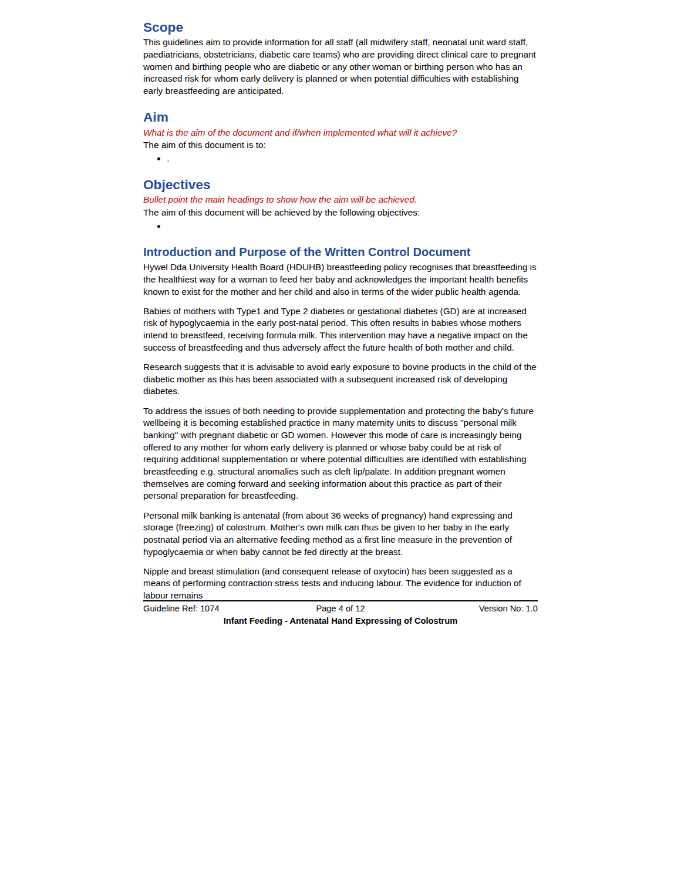Scope
This guidelines aim to provide information for all staff (all midwifery staff, neonatal unit ward staff, paediatricians, obstetricians, diabetic care teams) who are providing direct clinical care to pregnant women and birthing people who are diabetic or any other woman or birthing person who has an increased risk for whom early delivery is planned or when potential difficulties with establishing early breastfeeding are anticipated.
Aim
What is the aim of the document and if/when implemented what will it achieve?
The aim of this document is to:
.
Objectives
Bullet point the main headings to show how the aim will be achieved.
The aim of this document will be achieved by the following objectives:
Introduction and Purpose of the Written Control Document
Hywel Dda University Health Board (HDUHB) breastfeeding policy recognises that breastfeeding is the healthiest way for a woman to feed her baby and acknowledges the important health benefits known to exist for the mother and her child and also in terms of the wider public health agenda.
Babies of mothers with Type1 and Type 2 diabetes or gestational diabetes (GD) are at increased risk of hypoglycaemia in the early post-natal period. This often results in babies whose mothers intend to breastfeed, receiving formula milk. This intervention may have a negative impact on the success of breastfeeding and thus adversely affect the future health of both mother and child.
Research suggests that it is advisable to avoid early exposure to bovine products in the child of the diabetic mother as this has been associated with a subsequent increased risk of developing diabetes.
To address the issues of both needing to provide supplementation and protecting the baby's future wellbeing it is becoming established practice in many maternity units to discuss "personal milk banking" with pregnant diabetic or GD women. However this mode of care is increasingly being offered to any mother for whom early delivery is planned or whose baby could be at risk of requiring additional supplementation or where potential difficulties are identified with establishing breastfeeding e.g. structural anomalies such as cleft lip/palate. In addition pregnant women themselves are coming forward and seeking information about this practice as part of their personal preparation for breastfeeding.
Personal milk banking is antenatal (from about 36 weeks of pregnancy) hand expressing and storage (freezing) of colostrum. Mother's own milk can thus be given to her baby in the early postnatal period via an alternative feeding method as a first line measure in the prevention of hypoglycaemia or when baby cannot be fed directly at the breast.
Nipple and breast stimulation (and consequent release of oxytocin) has been suggested as a means of performing contraction stress tests and inducing labour. The evidence for induction of labour remains
Guideline Ref: 1074
Page 4 of 12
Version No: 1.0
Infant Feeding - Antenatal Hand Expressing of Colostrum